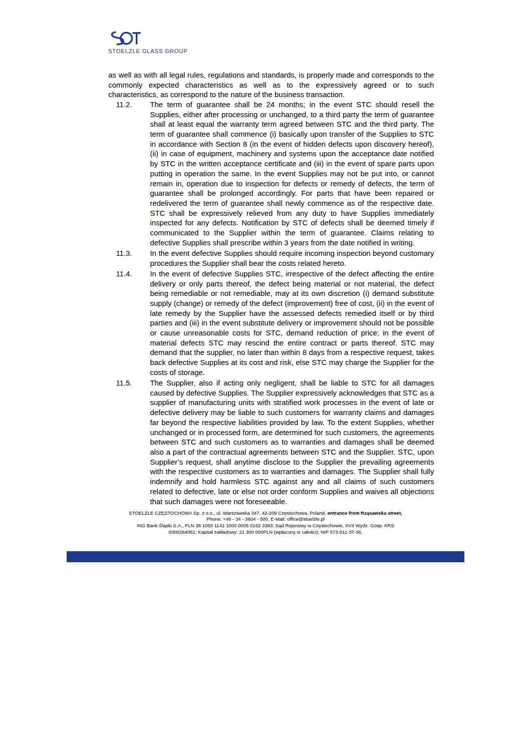STOELZLE GLASS GROUP
as well as with all legal rules, regulations and standards, is properly made and corresponds to the commonly expected characteristics as well as to the expressively agreed or to such characteristics, as correspond to the nature of the business transaction.
11.2. The term of guarantee shall be 24 months; in the event STC should resell the Supplies, either after processing or unchanged, to a third party the term of guarantee shall at least equal the warranty term agreed between STC and the third party. The term of guarantee shall commence (i) basically upon transfer of the Supplies to STC in accordance with Section 8 (in the event of hidden defects upon discovery hereof), (ii) in case of equipment, machinery and systems upon the acceptance date notified by STC in the written acceptance certificate and (iii) in the event of spare parts upon putting in operation the same. In the event Supplies may not be put into, or cannot remain in, operation due to inspection for defects or remedy of defects, the term of guarantee shall be prolonged accordingly. For parts that have been repaired or redelivered the term of guarantee shall newly commence as of the respective date. STC shall be expressively relieved from any duty to have Supplies immediately inspected for any defects. Notification by STC of defects shall be deemed timely if communicated to the Supplier within the term of guarantee. Claims relating to defective Supplies shall prescribe within 3 years from the date notified in writing.
11.3. In the event defective Supplies should require incoming inspection beyond customary procedures the Supplier shall bear the costs related hereto.
11.4. In the event of defective Supplies STC, irrespective of the defect affecting the entire delivery or only parts thereof, the defect being material or not material, the defect being remediable or not remediable, may at its own discretion (i) demand substitute supply (change) or remedy of the defect (improvement) free of cost, (ii) in the event of late remedy by the Supplier have the assessed defects remedied itself or by third parties and (iii) in the event substitute delivery or improvement should not be possible or cause unreasonable costs for STC, demand reduction of price; in the event of material defects STC may rescind the entire contract or parts thereof. STC may demand that the supplier, no later than within 8 days from a respective request, takes back defective Supplies at its cost and risk, else STC may charge the Supplier for the costs of storage.
11.5. The Supplier, also if acting only negligent, shall be liable to STC for all damages caused by defective Supplies. The Supplier expressively acknowledges that STC as a supplier of manufacturing units with stratified work processes in the event of late or defective delivery may be liable to such customers for warranty claims and damages far beyond the respective liabilities provided by law. To the extent Supplies, whether unchanged or in processed form, are determined for such customers, the agreements between STC and such customers as to warranties and damages shall be deemed also a part of the contractual agreements between STC and the Supplier. STC, upon Supplier’s request, shall anytime disclose to the Supplier the prevailing agreements with the respective customers as to warranties and damages. The Supplier shall fully indemnify and hold harmless STC against any and all claims of such customers related to defective, late or else not order conform Supplies and waives all objections that such damages were not foreseeable.
STOELZLE CZĘSTOCHOWA Sp. z o.o., ul. Warszawska 347, 42-209 Częstochowa, Poland, entrance from Rząsawska street,
Phone: +48 - 34 - 3604 - 500, E-Mail: office@stoelzle.pl
ING Bank Śląski S.A., PLN 38 1050 1142 1000 0005 0162 3383; Sąd Rejonowy w Częstochowie, XVII Wydz. Gosp. KRS
0000284061; Kapitał zakładowy: 21 300 000PLN (wpłacony w całości); NIP 573-011-37-36.